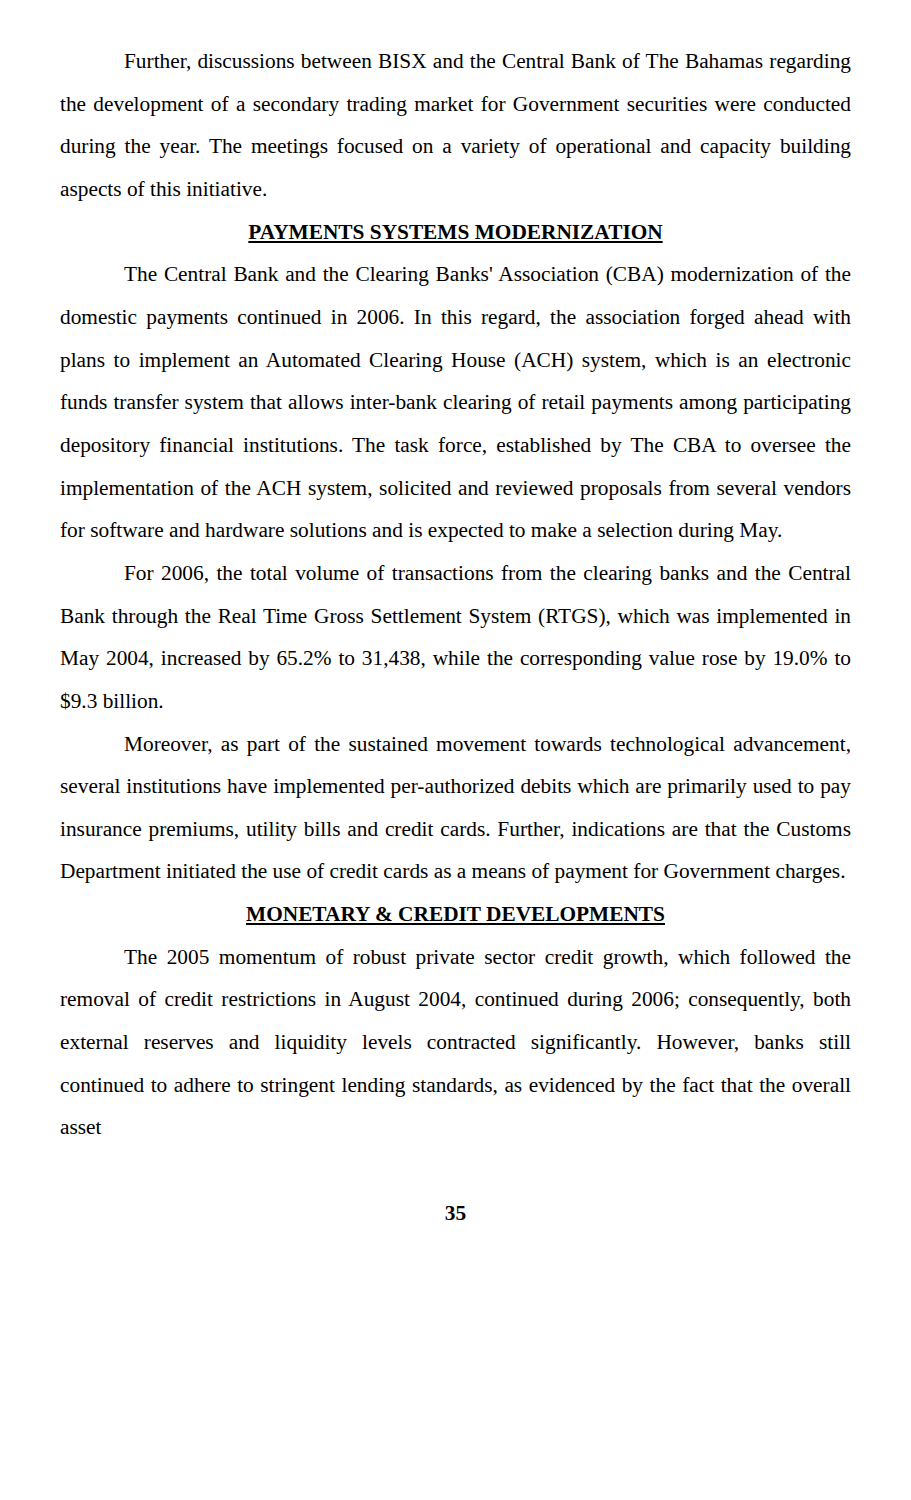Further, discussions between BISX and the Central Bank of The Bahamas regarding the development of a secondary trading market for Government securities were conducted during the year. The meetings focused on a variety of operational and capacity building aspects of this initiative.
PAYMENTS SYSTEMS MODERNIZATION
The Central Bank and the Clearing Banks' Association (CBA) modernization of the domestic payments continued in 2006. In this regard, the association forged ahead with plans to implement an Automated Clearing House (ACH) system, which is an electronic funds transfer system that allows inter-bank clearing of retail payments among participating depository financial institutions. The task force, established by The CBA to oversee the implementation of the ACH system, solicited and reviewed proposals from several vendors for software and hardware solutions and is expected to make a selection during May.
For 2006, the total volume of transactions from the clearing banks and the Central Bank through the Real Time Gross Settlement System (RTGS), which was implemented in May 2004, increased by 65.2% to 31,438, while the corresponding value rose by 19.0% to $9.3 billion.
Moreover, as part of the sustained movement towards technological advancement, several institutions have implemented per-authorized debits which are primarily used to pay insurance premiums, utility bills and credit cards. Further, indications are that the Customs Department initiated the use of credit cards as a means of payment for Government charges.
MONETARY & CREDIT DEVELOPMENTS
The 2005 momentum of robust private sector credit growth, which followed the removal of credit restrictions in August 2004, continued during 2006; consequently, both external reserves and liquidity levels contracted significantly. However, banks still continued to adhere to stringent lending standards, as evidenced by the fact that the overall asset
35